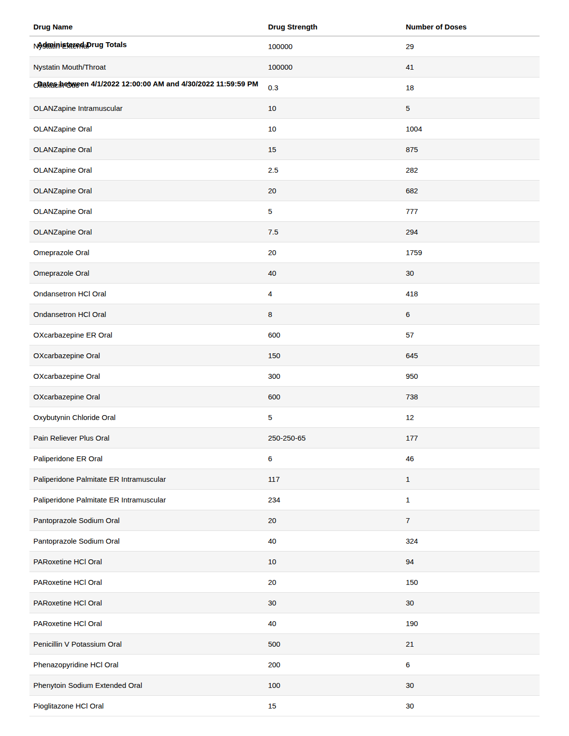| Drug Name | Drug Strength | Number of Doses |
| --- | --- | --- |
| Administered Drug Totals Nystatin External | 100000 | 29 |
| Nystatin Mouth/Throat | 100000 | 41 |
| Dates between 4/1/2022 12:00:00 AM and 4/30/2022 11:59:59 PM Ofloxacin Otic | 0.3 | 18 |
| OLANZapine Intramuscular | 10 | 5 |
| OLANZapine Oral | 10 | 1004 |
| OLANZapine Oral | 15 | 875 |
| OLANZapine Oral | 2.5 | 282 |
| OLANZapine Oral | 20 | 682 |
| OLANZapine Oral | 5 | 777 |
| OLANZapine Oral | 7.5 | 294 |
| Omeprazole Oral | 20 | 1759 |
| Omeprazole Oral | 40 | 30 |
| Ondansetron HCl Oral | 4 | 418 |
| Ondansetron HCl Oral | 8 | 6 |
| OXcarbazepine ER Oral | 600 | 57 |
| OXcarbazepine Oral | 150 | 645 |
| OXcarbazepine Oral | 300 | 950 |
| OXcarbazepine Oral | 600 | 738 |
| Oxybutynin Chloride Oral | 5 | 12 |
| Pain Reliever Plus Oral | 250-250-65 | 177 |
| Paliperidone ER Oral | 6 | 46 |
| Paliperidone Palmitate ER Intramuscular | 117 | 1 |
| Paliperidone Palmitate ER Intramuscular | 234 | 1 |
| Pantoprazole Sodium Oral | 20 | 7 |
| Pantoprazole Sodium Oral | 40 | 324 |
| PARoxetine HCl Oral | 10 | 94 |
| PARoxetine HCl Oral | 20 | 150 |
| PARoxetine HCl Oral | 30 | 30 |
| PARoxetine HCl Oral | 40 | 190 |
| Penicillin V Potassium Oral | 500 | 21 |
| Phenazopyridine HCl Oral | 200 | 6 |
| Phenytoin Sodium Extended Oral | 100 | 30 |
| Pioglitazone HCl Oral | 15 | 30 |